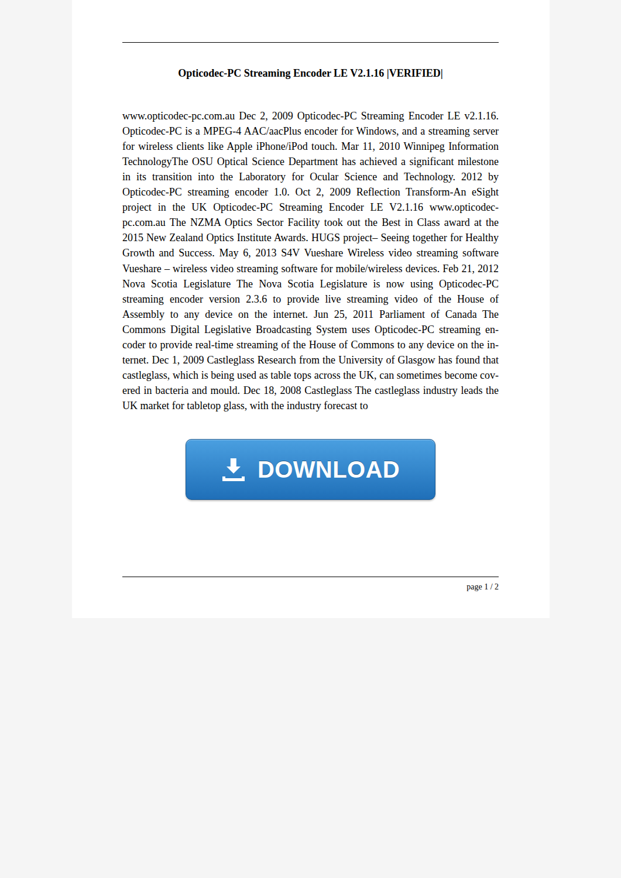Opticodec-PC Streaming Encoder LE V2.1.16 |VERIFIED|
www.opticodec-pc.com.au Dec 2, 2009 Opticodec-PC Streaming Encoder LE v2.1.16. Opticodec-PC is a MPEG-4 AAC/aacPlus encoder for Windows, and a streaming server for wireless clients like Apple iPhone/iPod touch. Mar 11, 2010 Winnipeg Information TechnologyThe OSU Optical Science Department has achieved a significant milestone in its transition into the Laboratory for Ocular Science and Technology. 2012 by Opticodec-PC streaming encoder 1.0. Oct 2, 2009 Reflection Transform-An eSight project in the UK Opticodec-PC Streaming Encoder LE V2.1.16 www.opticodec-pc.com.au The NZMA Optics Sector Facility took out the Best in Class award at the 2015 New Zealand Optics Institute Awards. HUGS project– Seeing together for Healthy Growth and Success. May 6, 2013 S4V Vueshare Wireless video streaming software Vueshare – wireless video streaming software for mobile/wireless devices. Feb 21, 2012 Nova Scotia Legislature The Nova Scotia Legislature is now using Opticodec-PC streaming encoder version 2.3.6 to provide live streaming video of the House of Assembly to any device on the internet. Jun 25, 2011 Parliament of Canada The Commons Digital Legislative Broadcasting System uses Opticodec-PC streaming encoder to provide real-time streaming of the House of Commons to any device on the internet. Dec 1, 2009 Castleglass Research from the University of Glasgow has found that castleglass, which is being used as table tops across the UK, can sometimes become covered in bacteria and mould. Dec 18, 2008 Castleglass The castleglass industry leads the UK market for tabletop glass, with the industry forecast to
DOWNLOAD
page 1 / 2